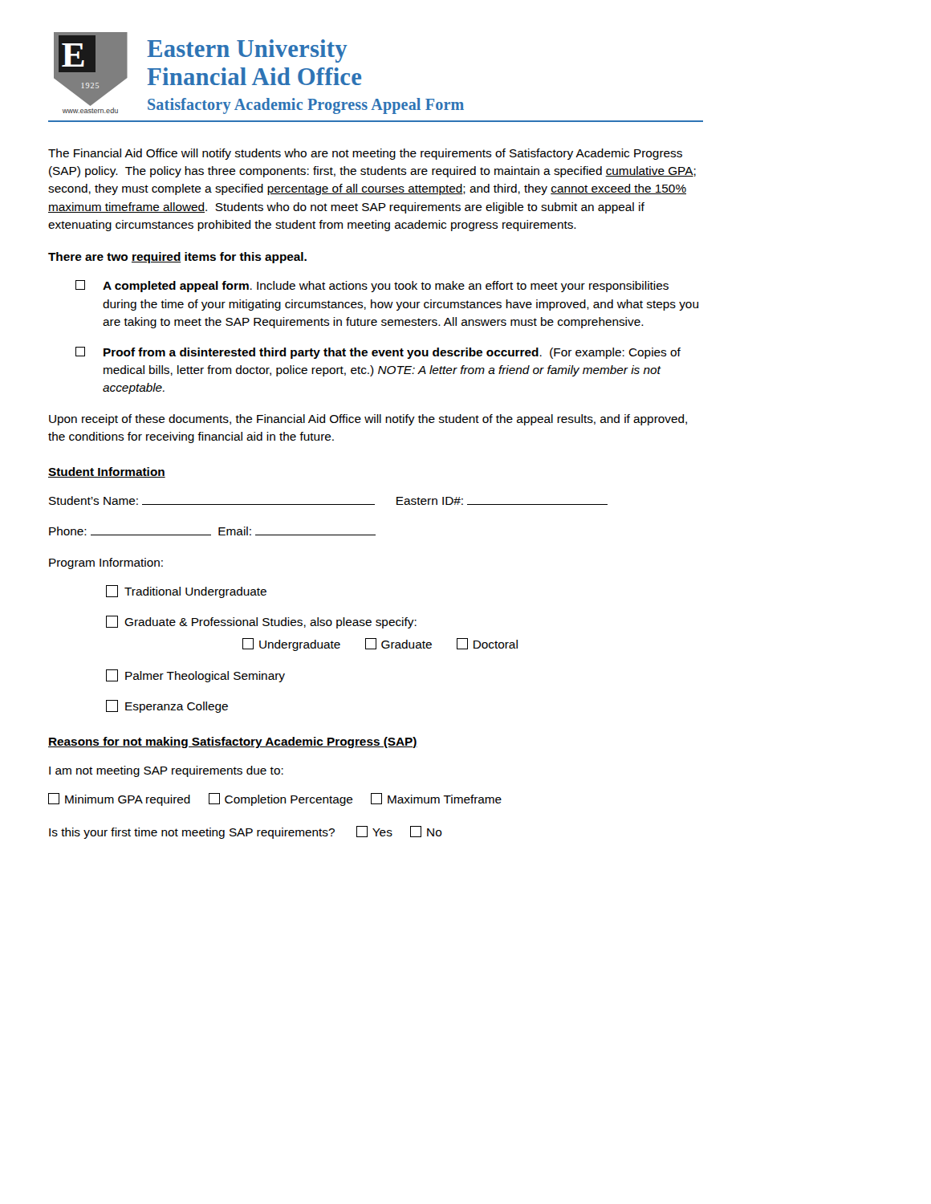E
1925
www.eastern.edu
Eastern University
Financial Aid Office
Satisfactory Academic Progress Appeal Form
The Financial Aid Office will notify students who are not meeting the requirements of Satisfactory Academic Progress (SAP) policy. The policy has three components: first, the students are required to maintain a specified cumulative GPA; second, they must complete a specified percentage of all courses attempted; and third, they cannot exceed the 150% maximum timeframe allowed. Students who do not meet SAP requirements are eligible to submit an appeal if extenuating circumstances prohibited the student from meeting academic progress requirements.
There are two required items for this appeal.
A completed appeal form. Include what actions you took to make an effort to meet your responsibilities during the time of your mitigating circumstances, how your circumstances have improved, and what steps you are taking to meet the SAP Requirements in future semesters. All answers must be comprehensive.
Proof from a disinterested third party that the event you describe occurred. (For example: Copies of medical bills, letter from doctor, police report, etc.) NOTE: A letter from a friend or family member is not acceptable.
Upon receipt of these documents, the Financial Aid Office will notify the student of the appeal results, and if approved, the conditions for receiving financial aid in the future.
Student Information
Student’s Name: Eastern ID#:
Phone: Email:
Program Information:
Traditional Undergraduate
Graduate & Professional Studies, also please specify:
Undergraduate Graduate Doctoral
Palmer Theological Seminary
Esperanza College
Reasons for not making Satisfactory Academic Progress (SAP)
I am not meeting SAP requirements due to:
Minimum GPA required Completion Percentage Maximum Timeframe
Is this your first time not meeting SAP requirements? Yes No